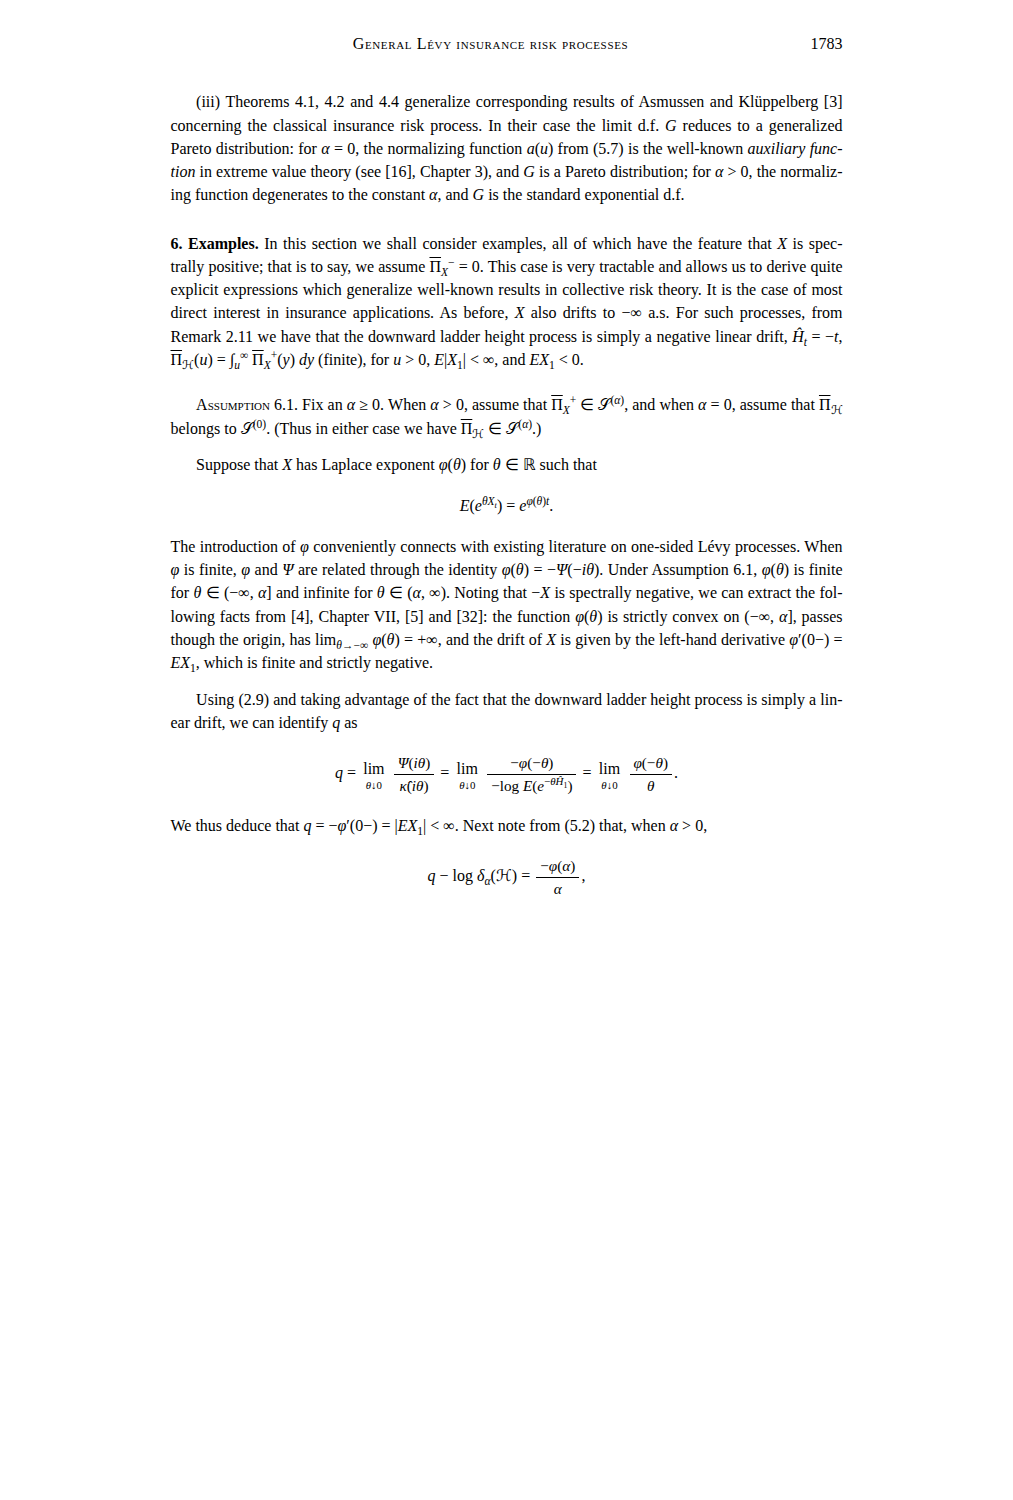General Lévy insurance risk processes 1783
(iii) Theorems 4.1, 4.2 and 4.4 generalize corresponding results of Asmussen and Klüppelberg [3] concerning the classical insurance risk process. In their case the limit d.f. G reduces to a generalized Pareto distribution: for α = 0, the normalizing function a(u) from (5.7) is the well-known auxiliary function in extreme value theory (see [16], Chapter 3), and G is a Pareto distribution; for α > 0, the normalizing function degenerates to the constant α, and G is the standard exponential d.f.
6. Examples.
In this section we shall consider examples, all of which have the feature that X is spectrally positive; that is to say, we assume ΠX− = 0. This case is very tractable and allows us to derive quite explicit expressions which generalize well-known results in collective risk theory. It is the case of most direct interest in insurance applications. As before, X also drifts to −∞ a.s. For such processes, from Remark 2.11 we have that the downward ladder height process is simply a negative linear drift, Ĥt = −t, Πℋ(u) = ∫u∞ ΠX+(y) dy (finite), for u > 0, E|X1| < ∞, and EX1 < 0.
Assumption 6.1. Fix an α ≥ 0. When α > 0, assume that ΠX+ ∈ 𝒮(α), and when α = 0, assume that Πℋ belongs to 𝒮(0). (Thus in either case we have Πℋ ∈ 𝒮(α).)
Suppose that X has Laplace exponent φ(θ) for θ ∈ ℝ such that
E(eθXt) = eφ(θ)t.
The introduction of φ conveniently connects with existing literature on one-sided Lévy processes. When φ is finite, φ and Ψ are related through the identity φ(θ) = −Ψ(−iθ). Under Assumption 6.1, φ(θ) is finite for θ ∈ (−∞, α] and infinite for θ ∈ (α, ∞). Noting that −X is spectrally negative, we can extract the following facts from [4], Chapter VII, [5] and [32]: the function φ(θ) is strictly convex on (−∞, α], passes though the origin, has limθ→−∞ φ(θ) = +∞, and the drift of X is given by the left-hand derivative φ′(0−) = EX1, which is finite and strictly negative.
Using (2.9) and taking advantage of the fact that the downward ladder height process is simply a linear drift, we can identify q as
q = lim θ↓0 Ψ(iθ) κ̂(iθ) = lim θ↓0 −φ(−θ)−log E(e−θĤ1) = lim θ↓0 φ(−θ) θ.
We thus deduce that q = −φ′(0−) = |EX1| < ∞. Next note from (5.2) that, when α > 0,
q − log δα(ℋ) = −φ(α) α,